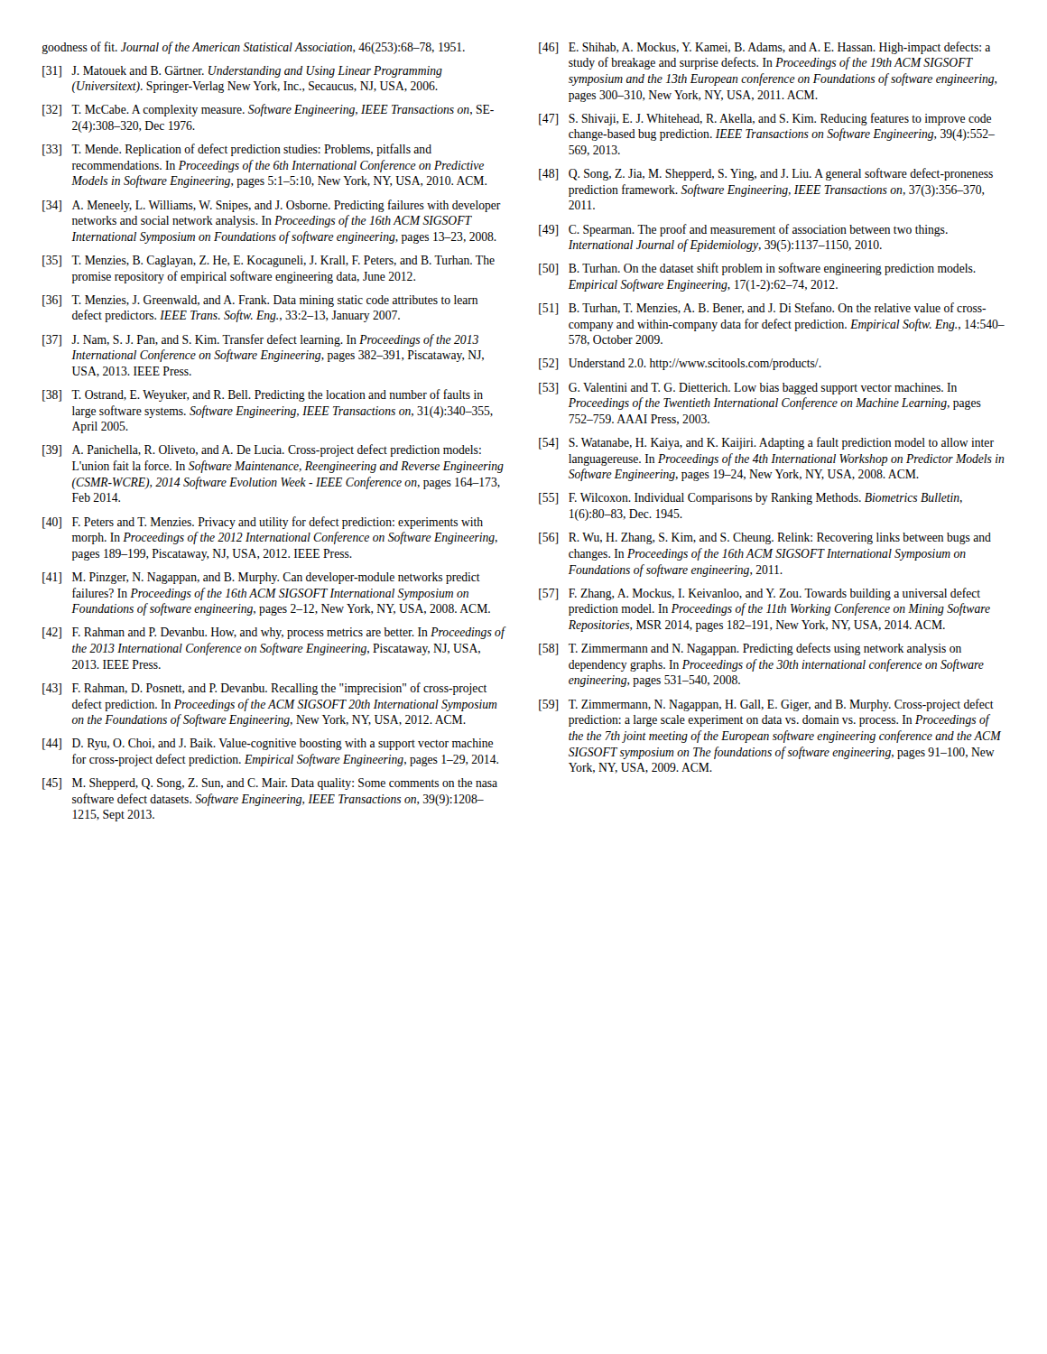goodness of fit. Journal of the American Statistical Association, 46(253):68–78, 1951.
[31] J. Matouek and B. Gärtner. Understanding and Using Linear Programming (Universitext). Springer-Verlag New York, Inc., Secaucus, NJ, USA, 2006.
[32] T. McCabe. A complexity measure. Software Engineering, IEEE Transactions on, SE-2(4):308–320, Dec 1976.
[33] T. Mende. Replication of defect prediction studies: Problems, pitfalls and recommendations. In Proceedings of the 6th International Conference on Predictive Models in Software Engineering, pages 5:1–5:10, New York, NY, USA, 2010. ACM.
[34] A. Meneely, L. Williams, W. Snipes, and J. Osborne. Predicting failures with developer networks and social network analysis. In Proceedings of the 16th ACM SIGSOFT International Symposium on Foundations of software engineering, pages 13–23, 2008.
[35] T. Menzies, B. Caglayan, Z. He, E. Kocaguneli, J. Krall, F. Peters, and B. Turhan. The promise repository of empirical software engineering data, June 2012.
[36] T. Menzies, J. Greenwald, and A. Frank. Data mining static code attributes to learn defect predictors. IEEE Trans. Softw. Eng., 33:2–13, January 2007.
[37] J. Nam, S. J. Pan, and S. Kim. Transfer defect learning. In Proceedings of the 2013 International Conference on Software Engineering, pages 382–391, Piscataway, NJ, USA, 2013. IEEE Press.
[38] T. Ostrand, E. Weyuker, and R. Bell. Predicting the location and number of faults in large software systems. Software Engineering, IEEE Transactions on, 31(4):340–355, April 2005.
[39] A. Panichella, R. Oliveto, and A. De Lucia. Cross-project defect prediction models: L'union fait la force. In Software Maintenance, Reengineering and Reverse Engineering (CSMR-WCRE), 2014 Software Evolution Week - IEEE Conference on, pages 164–173, Feb 2014.
[40] F. Peters and T. Menzies. Privacy and utility for defect prediction: experiments with morph. In Proceedings of the 2012 International Conference on Software Engineering, pages 189–199, Piscataway, NJ, USA, 2012. IEEE Press.
[41] M. Pinzger, N. Nagappan, and B. Murphy. Can developer-module networks predict failures? In Proceedings of the 16th ACM SIGSOFT International Symposium on Foundations of software engineering, pages 2–12, New York, NY, USA, 2008. ACM.
[42] F. Rahman and P. Devanbu. How, and why, process metrics are better. In Proceedings of the 2013 International Conference on Software Engineering, Piscataway, NJ, USA, 2013. IEEE Press.
[43] F. Rahman, D. Posnett, and P. Devanbu. Recalling the "imprecision" of cross-project defect prediction. In Proceedings of the ACM SIGSOFT 20th International Symposium on the Foundations of Software Engineering, New York, NY, USA, 2012. ACM.
[44] D. Ryu, O. Choi, and J. Baik. Value-cognitive boosting with a support vector machine for cross-project defect prediction. Empirical Software Engineering, pages 1–29, 2014.
[45] M. Shepperd, Q. Song, Z. Sun, and C. Mair. Data quality: Some comments on the nasa software defect datasets. Software Engineering, IEEE Transactions on, 39(9):1208–1215, Sept 2013.
[46] E. Shihab, A. Mockus, Y. Kamei, B. Adams, and A. E. Hassan. High-impact defects: a study of breakage and surprise defects. In Proceedings of the 19th ACM SIGSOFT symposium and the 13th European conference on Foundations of software engineering, pages 300–310, New York, NY, USA, 2011. ACM.
[47] S. Shivaji, E. J. Whitehead, R. Akella, and S. Kim. Reducing features to improve code change-based bug prediction. IEEE Transactions on Software Engineering, 39(4):552–569, 2013.
[48] Q. Song, Z. Jia, M. Shepperd, S. Ying, and J. Liu. A general software defect-proneness prediction framework. Software Engineering, IEEE Transactions on, 37(3):356–370, 2011.
[49] C. Spearman. The proof and measurement of association between two things. International Journal of Epidemiology, 39(5):1137–1150, 2010.
[50] B. Turhan. On the dataset shift problem in software engineering prediction models. Empirical Software Engineering, 17(1-2):62–74, 2012.
[51] B. Turhan, T. Menzies, A. B. Bener, and J. Di Stefano. On the relative value of cross-company and within-company data for defect prediction. Empirical Softw. Eng., 14:540–578, October 2009.
[52] Understand 2.0. http://www.scitools.com/products/.
[53] G. Valentini and T. G. Dietterich. Low bias bagged support vector machines. In Proceedings of the Twentieth International Conference on Machine Learning, pages 752–759. AAAI Press, 2003.
[54] S. Watanabe, H. Kaiya, and K. Kaijiri. Adapting a fault prediction model to allow inter languagereuse. In Proceedings of the 4th International Workshop on Predictor Models in Software Engineering, pages 19–24, New York, NY, USA, 2008. ACM.
[55] F. Wilcoxon. Individual Comparisons by Ranking Methods. Biometrics Bulletin, 1(6):80–83, Dec. 1945.
[56] R. Wu, H. Zhang, S. Kim, and S. Cheung. Relink: Recovering links between bugs and changes. In Proceedings of the 16th ACM SIGSOFT International Symposium on Foundations of software engineering, 2011.
[57] F. Zhang, A. Mockus, I. Keivanloo, and Y. Zou. Towards building a universal defect prediction model. In Proceedings of the 11th Working Conference on Mining Software Repositories, MSR 2014, pages 182–191, New York, NY, USA, 2014. ACM.
[58] T. Zimmermann and N. Nagappan. Predicting defects using network analysis on dependency graphs. In Proceedings of the 30th international conference on Software engineering, pages 531–540, 2008.
[59] T. Zimmermann, N. Nagappan, H. Gall, E. Giger, and B. Murphy. Cross-project defect prediction: a large scale experiment on data vs. domain vs. process. In Proceedings of the the 7th joint meeting of the European software engineering conference and the ACM SIGSOFT symposium on The foundations of software engineering, pages 91–100, New York, NY, USA, 2009. ACM.